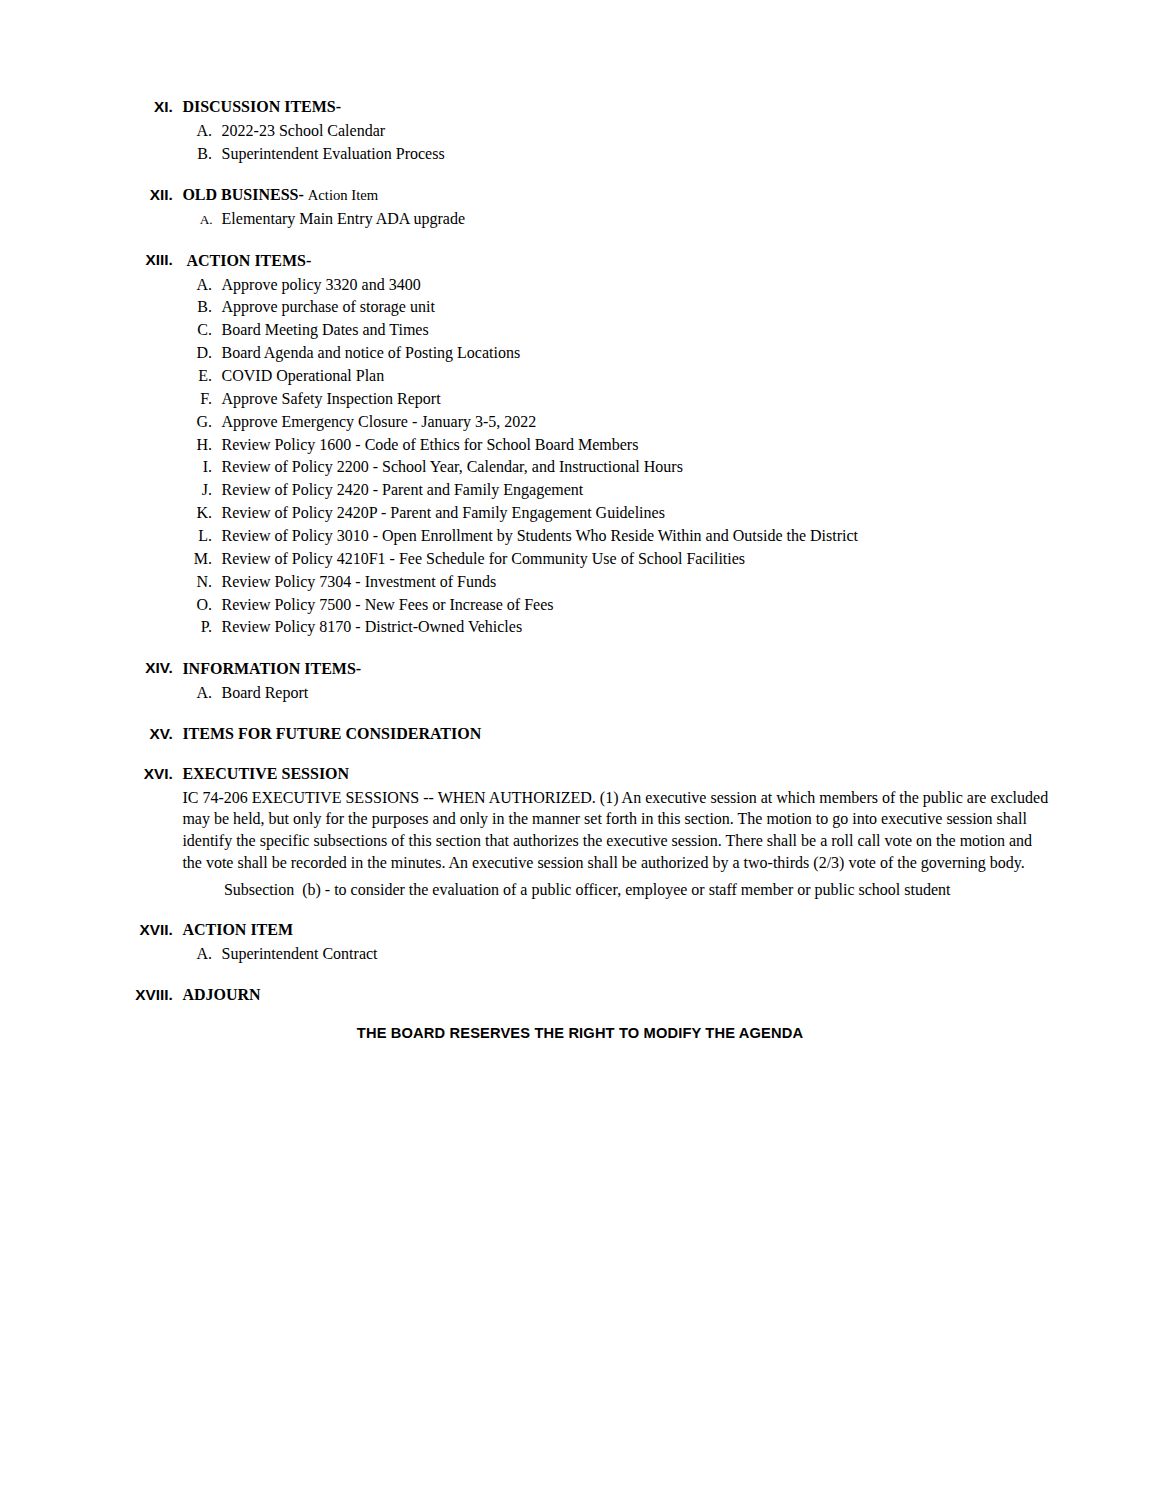XI.
Discussion Items-
2022-23 School Calendar
Superintendent Evaluation Process
XII.
Old Business- Action Item
Elementary Main Entry ADA upgrade
XIII.
Action Items-
Approve policy 3320 and 3400
Approve purchase of storage unit
Board Meeting Dates and Times
Board Agenda and notice of Posting Locations
COVID Operational Plan
Approve Safety Inspection Report
Approve Emergency Closure - January 3-5, 2022
Review Policy 1600 - Code of Ethics for School Board Members
Review of Policy 2200 - School Year, Calendar, and Instructional Hours
Review of Policy 2420 - Parent and Family Engagement
Review of Policy 2420P - Parent and Family Engagement Guidelines
Review of Policy 3010 - Open Enrollment by Students Who Reside Within and Outside the District
Review of Policy 4210F1 - Fee Schedule for Community Use of School Facilities
Review Policy 7304 - Investment of Funds
Review Policy 7500 - New Fees or Increase of Fees
Review Policy 8170 - District-Owned Vehicles
XIV.
Information Items-
Board Report
XV.
Items for Future Consideration
XVI.
Executive Session
IC 74-206 EXECUTIVE SESSIONS -- WHEN AUTHORIZED. (1) An executive session at which members of the public are excluded may be held, but only for the purposes and only in the manner set forth in this section. The motion to go into executive session shall identify the specific subsections of this section that authorizes the executive session. There shall be a roll call vote on the motion and the vote shall be recorded in the minutes. An executive session shall be authorized by a two-thirds (2/3) vote of the governing body.
Subsection (b) - to consider the evaluation of a public officer, employee or staff member or public school student
XVII.
Action Item
Superintendent Contract
XVIII.
Adjourn
THE BOARD RESERVES THE RIGHT TO MODIFY THE AGENDA